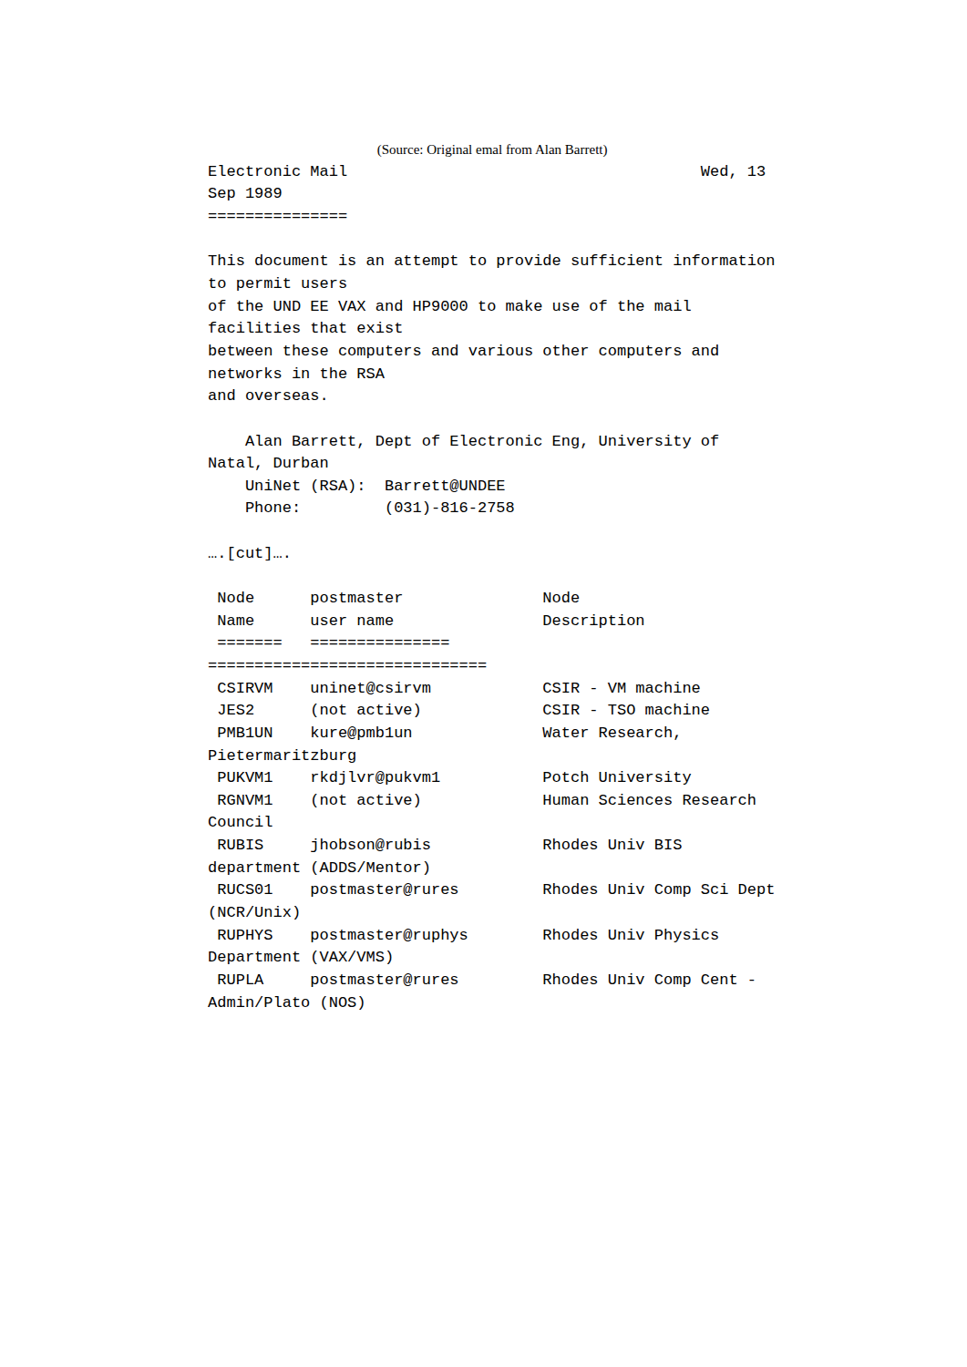(Source: Original emal from Alan Barrett)
Electronic Mail                                      Wed, 13 Sep 1989
===============

This document is an attempt to provide sufficient information to permit users
of the UND EE VAX and HP9000 to make use of the mail facilities that exist
between these computers and various other computers and networks in the RSA
and overseas.

    Alan Barrett, Dept of Electronic Eng, University of Natal, Durban
    UniNet (RSA):  Barrett@UNDEE
    Phone:         (031)-816-2758

….[cut]….

 Node      postmaster               Node
 Name      user name                Description
 =======   ===============          ==============================
 CSIRVM    uninet@csirvm            CSIR - VM machine
 JES2      (not active)             CSIR - TSO machine
 PMB1UN    kure@pmb1un              Water Research, Pietermaritzburg
 PUKVM1    rkdjlvr@pukvm1           Potch University
 RGNVM1    (not active)             Human Sciences Research Council
 RUBIS     jhobson@rubis            Rhodes Univ BIS department (ADDS/Mentor)
 RUCS01    postmaster@rures         Rhodes Univ Comp Sci Dept (NCR/Unix)
 RUPHYS    postmaster@ruphys        Rhodes Univ Physics Department (VAX/VMS)
 RUPLA     postmaster@rures         Rhodes Univ Comp Cent - Admin/Plato (NOS)